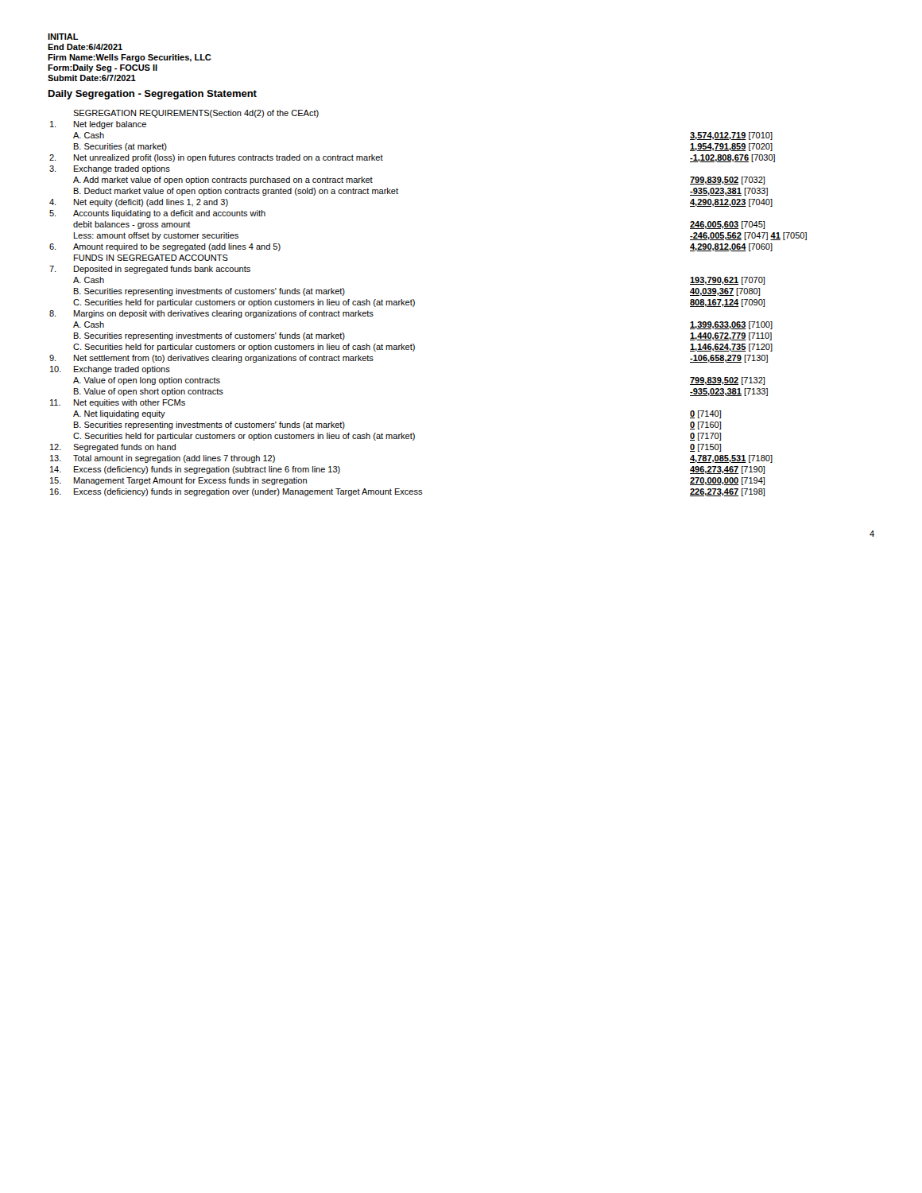INITIAL
End Date:6/4/2021
Firm Name:Wells Fargo Securities, LLC
Form:Daily Seg - FOCUS II
Submit Date:6/7/2021
Daily Segregation - Segregation Statement
| | SEGREGATION REQUIREMENTS(Section 4d(2) of the CEAct) | |
| 1. | Net ledger balance | |
| | A. Cash | 3,574,012,719 [7010] |
| | B. Securities (at market) | 1,954,791,859 [7020] |
| 2. | Net unrealized profit (loss) in open futures contracts traded on a contract market | -1,102,808,676 [7030] |
| 3. | Exchange traded options | |
| | A. Add market value of open option contracts purchased on a contract market | 799,839,502 [7032] |
| | B. Deduct market value of open option contracts granted (sold) on a contract market | -935,023,381 [7033] |
| 4. | Net equity (deficit) (add lines 1, 2 and 3) | 4,290,812,023 [7040] |
| 5. | Accounts liquidating to a deficit and accounts with | |
| | debit balances - gross amount | 246,005,603 [7045] |
| | Less: amount offset by customer securities | -246,005,562 [7047] 41 [7050] |
| 6. | Amount required to be segregated (add lines 4 and 5) | 4,290,812,064 [7060] |
| | FUNDS IN SEGREGATED ACCOUNTS | |
| 7. | Deposited in segregated funds bank accounts | |
| | A. Cash | 193,790,621 [7070] |
| | B. Securities representing investments of customers' funds (at market) | 40,039,367 [7080] |
| | C. Securities held for particular customers or option customers in lieu of cash (at market) | 808,167,124 [7090] |
| 8. | Margins on deposit with derivatives clearing organizations of contract markets | |
| | A. Cash | 1,399,633,063 [7100] |
| | B. Securities representing investments of customers' funds (at market) | 1,440,672,779 [7110] |
| | C. Securities held for particular customers or option customers in lieu of cash (at market) | 1,146,624,735 [7120] |
| 9. | Net settlement from (to) derivatives clearing organizations of contract markets | -106,658,279 [7130] |
| 10. | Exchange traded options | |
| | A. Value of open long option contracts | 799,839,502 [7132] |
| | B. Value of open short option contracts | -935,023,381 [7133] |
| 11. | Net equities with other FCMs | |
| | A. Net liquidating equity | 0 [7140] |
| | B. Securities representing investments of customers' funds (at market) | 0 [7160] |
| | C. Securities held for particular customers or option customers in lieu of cash (at market) | 0 [7170] |
| 12. | Segregated funds on hand | 0 [7150] |
| 13. | Total amount in segregation (add lines 7 through 12) | 4,787,085,531 [7180] |
| 14. | Excess (deficiency) funds in segregation (subtract line 6 from line 13) | 496,273,467 [7190] |
| 15. | Management Target Amount for Excess funds in segregation | 270,000,000 [7194] |
| 16. | Excess (deficiency) funds in segregation over (under) Management Target Amount Excess | 226,273,467 [7198] |
4